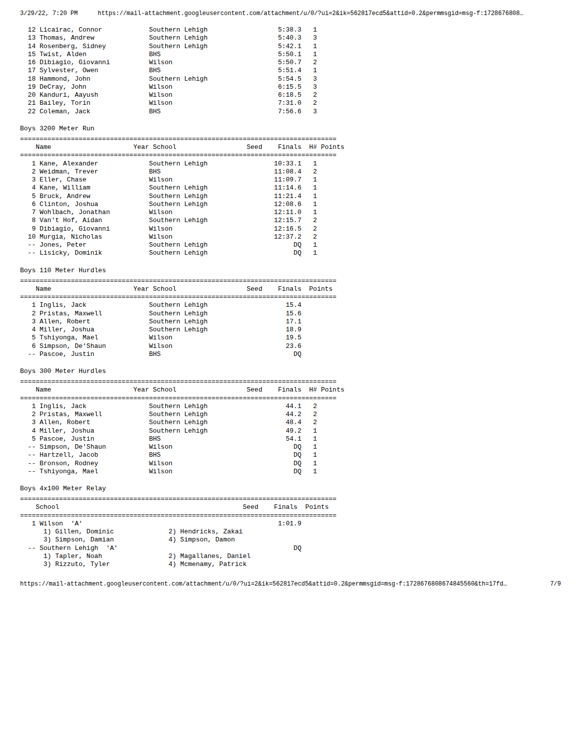3/29/22, 7:20 PM https://mail-attachment.googleusercontent.com/attachment/u/0/?ui=2&ik=562817ecd5&attid=0.2&permmsgid=msg-f:1728676808…
  12 Licairac, Connor            Southern Lehigh                  5:38.3   1
  13 Thomas, Andrew              Southern Lehigh                  5:40.3   3
  14 Rosenberg, Sidney           Southern Lehigh                  5:42.1   1
  15 Twist, Alden                BHS                              5:50.1   1
  16 Dibiagio, Giovanni          Wilson                           5:50.7   2
  17 Sylvester, Owen             BHS                              5:51.4   1
  18 Hammond, John               Southern Lehigh                  5:54.5   3
  19 DeCray, John                Wilson                           6:15.5   3
  20 Kanduri, Aayush             Wilson                           6:18.5   2
  21 Bailey, Torin               Wilson                           7:31.0   2
  22 Coleman, Jack               BHS                              7:56.6   3
Boys 3200 Meter Run
=================================================================================
    Name                     Year School                  Seed    Finals  H# Points
=================================================================================
   1 Kane, Alexander             Southern Lehigh                 10:33.1   1
   2 Weidman, Trever             BHS                             11:08.4   2
   3 Eller, Chase                Wilson                          11:09.7   1
   4 Kane, William               Southern Lehigh                 11:14.6   1
   5 Bruck, Andrew               Southern Lehigh                 11:21.4   1
   6 Clinton, Joshua             Southern Lehigh                 12:08.6   1
   7 Wohlbach, Jonathan          Wilson                          12:11.0   1
   8 Van't Hof, Aidan            Southern Lehigh                 12:15.7   2
   9 Dibiagio, Giovanni          Wilson                          12:16.5   2
  10 Murgia, Nicholas            Wilson                          12:37.2   2
  -- Jones, Peter                Southern Lehigh                      DQ   1
  -- Lisicky, Dominik            Southern Lehigh                      DQ   1
Boys 110 Meter Hurdles
=================================================================================
    Name                     Year School                  Seed    Finals  Points
=================================================================================
   1 Inglis, Jack                Southern Lehigh                    15.4
   2 Pristas, Maxwell            Southern Lehigh                    15.6
   3 Allen, Robert               Southern Lehigh                    17.1
   4 Miller, Joshua              Southern Lehigh                    18.9
   5 Tshiyonga, Mael             Wilson                             19.5
   6 Simpson, De'Shaun           Wilson                             23.6
  -- Pascoe, Justin              BHS                                  DQ
Boys 300 Meter Hurdles
=================================================================================
    Name                     Year School                  Seed    Finals  H# Points
=================================================================================
   1 Inglis, Jack                Southern Lehigh                    44.1   2
   2 Pristas, Maxwell            Southern Lehigh                    44.2   2
   3 Allen, Robert               Southern Lehigh                    48.4   2
   4 Miller, Joshua              Southern Lehigh                    49.2   1
   5 Pascoe, Justin              BHS                                54.1   1
  -- Simpson, De'Shaun           Wilson                               DQ   1
  -- Hartzell, Jacob             BHS                                  DQ   1
  -- Bronson, Rodney             Wilson                               DQ   1
  -- Tshiyonga, Mael             Wilson                               DQ   1
Boys 4x100 Meter Relay
=================================================================================
    School                                               Seed    Finals  Points
=================================================================================
   1 Wilson  'A'                                                  1:01.9
      1) Gillen, Dominic              2) Hendricks, Zakai
      3) Simpson, Damian              4) Simpson, Damon
  -- Southern Lehigh  'A'                                             DQ
      1) Tapler, Noah                 2) Magallanes, Daniel
      3) Rizzuto, Tyler               4) Mcmenamy, Patrick
https://mail-attachment.googleusercontent.com/attachment/u/0/?ui=2&ik=562817ecd5&attid=0.2&permmsgid=msg-f:1728676808674845560&th=17fd… 7/9